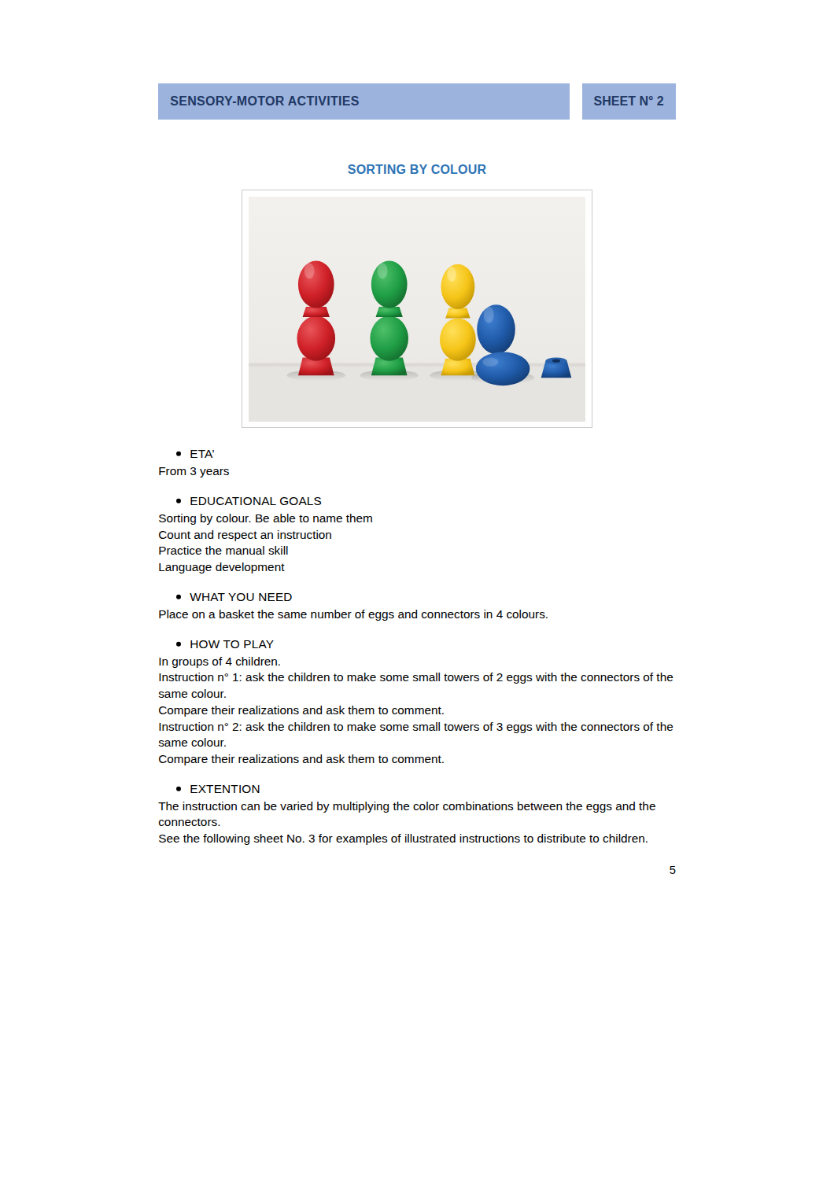SENSORY-MOTOR ACTIVITIES
SHEET N° 2
SORTING BY COLOUR
ETA’
From 3 years
EDUCATIONAL GOALS
Sorting by colour. Be able to name them
Count and respect an instruction
Practice the manual skill
Language development
WHAT YOU NEED
Place on a basket the same number of eggs and connectors in 4 colours.
HOW TO PLAY
In groups of 4 children.
Instruction n° 1: ask the children to make some small towers of 2 eggs with the connectors of the same colour.
Compare their realizations and ask them to comment.
Instruction n° 2: ask the children to make some small towers of 3 eggs with the connectors of the same colour.
Compare their realizations and ask them to comment.
EXTENTION
The instruction can be varied by multiplying the color combinations between the eggs and the connectors.
See the following sheet No. 3 for examples of illustrated instructions to distribute to children.
5